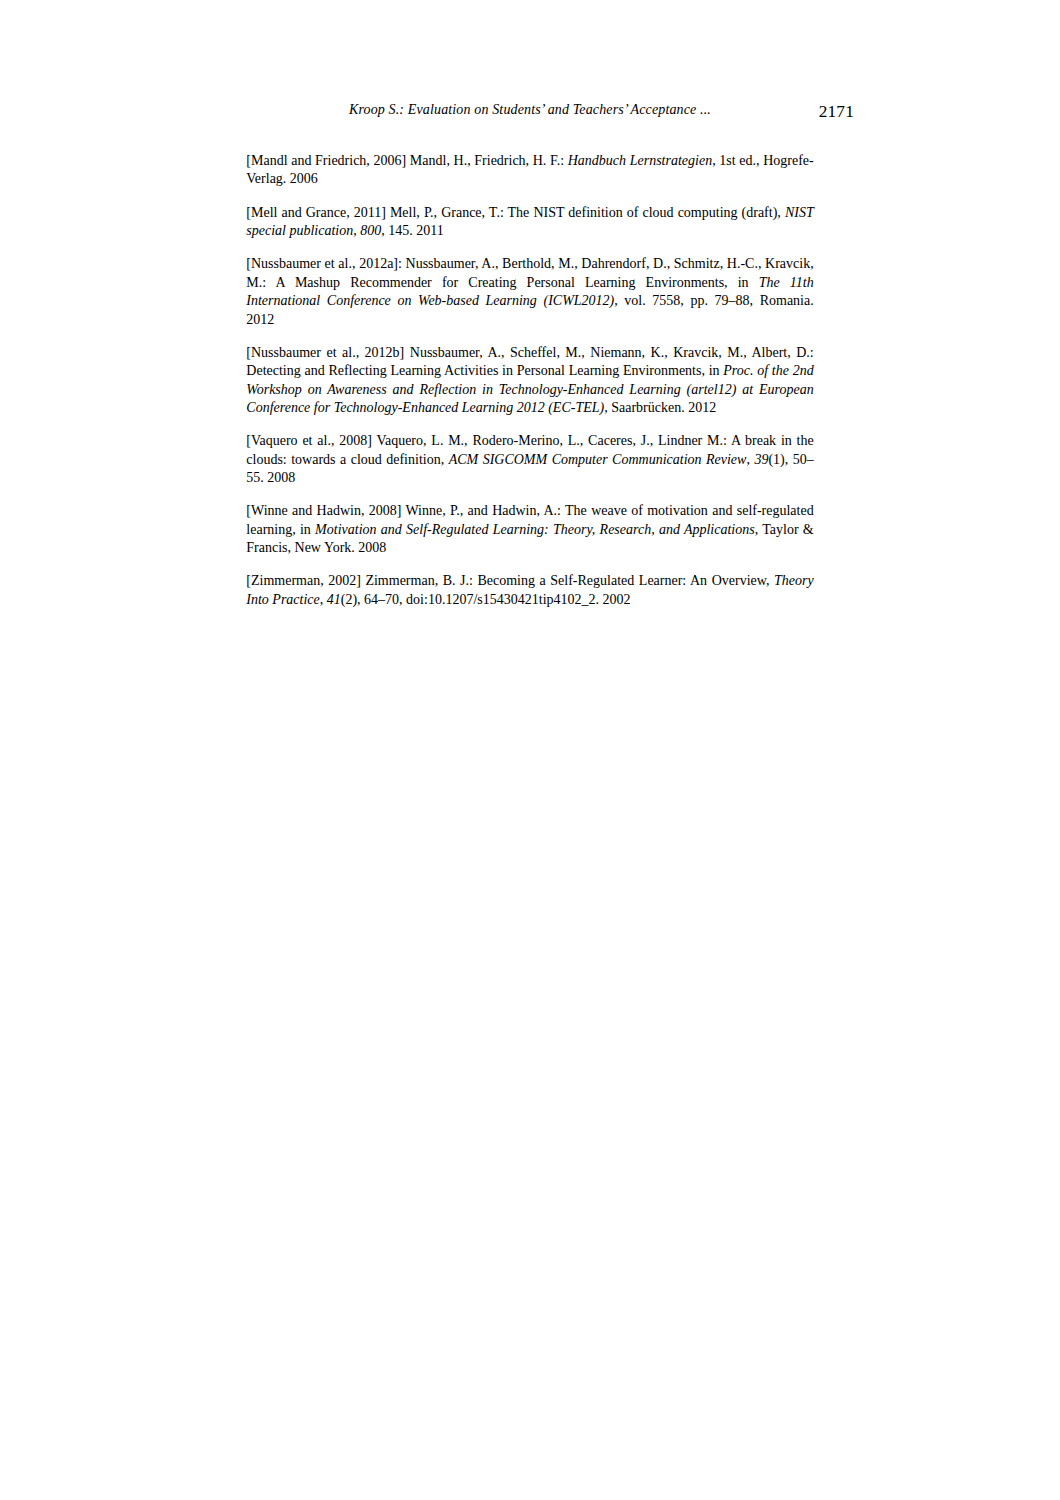Kroop S.: Evaluation on Students’ and Teachers’ Acceptance ... 2171
[Mandl and Friedrich, 2006] Mandl, H., Friedrich, H. F.: Handbuch Lernstrategien, 1st ed., Hogrefe-Verlag. 2006
[Mell and Grance, 2011] Mell, P., Grance, T.: The NIST definition of cloud computing (draft), NIST special publication, 800, 145. 2011
[Nussbaumer et al., 2012a]: Nussbaumer, A., Berthold, M., Dahrendorf, D., Schmitz, H.-C., Kravcik, M.: A Mashup Recommender for Creating Personal Learning Environments, in The 11th International Conference on Web-based Learning (ICWL2012), vol. 7558, pp. 79–88, Romania. 2012
[Nussbaumer et al., 2012b] Nussbaumer, A., Scheffel, M., Niemann, K., Kravcik, M., Albert, D.: Detecting and Reflecting Learning Activities in Personal Learning Environments, in Proc. of the 2nd Workshop on Awareness and Reflection in Technology-Enhanced Learning (artel12) at European Conference for Technology-Enhanced Learning 2012 (EC-TEL), Saarbrücken. 2012
[Vaquero et al., 2008] Vaquero, L. M., Rodero-Merino, L., Caceres, J., Lindner M.: A break in the clouds: towards a cloud definition, ACM SIGCOMM Computer Communication Review, 39(1), 50–55. 2008
[Winne and Hadwin, 2008] Winne, P., and Hadwin, A.: The weave of motivation and self-regulated learning, in Motivation and Self-Regulated Learning: Theory, Research, and Applications, Taylor & Francis, New York. 2008
[Zimmerman, 2002] Zimmerman, B. J.: Becoming a Self-Regulated Learner: An Overview, Theory Into Practice, 41(2), 64–70, doi:10.1207/s15430421tip4102_2. 2002